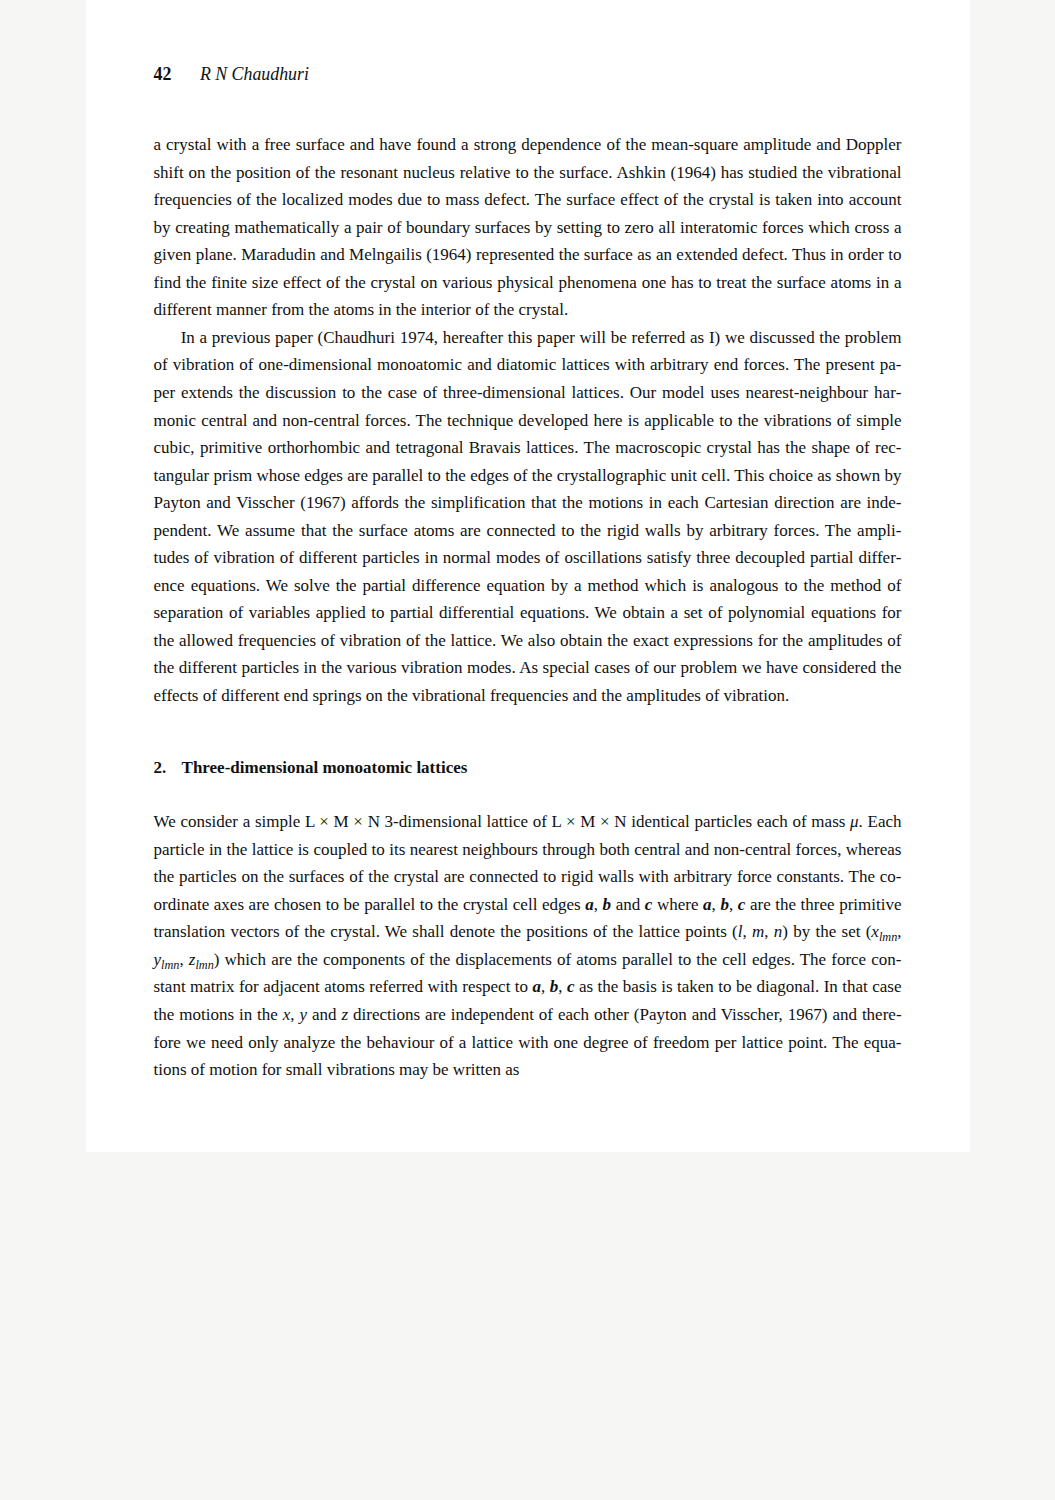42 R N Chaudhuri
a crystal with a free surface and have found a strong dependence of the mean-square amplitude and Doppler shift on the position of the resonant nucleus relative to the surface. Ashkin (1964) has studied the vibrational frequencies of the localized modes due to mass defect. The surface effect of the crystal is taken into account by creating mathematically a pair of boundary surfaces by setting to zero all interatomic forces which cross a given plane. Maradudin and Melngailis (1964) represented the surface as an extended defect. Thus in order to find the finite size effect of the crystal on various physical phenomena one has to treat the surface atoms in a different manner from the atoms in the interior of the crystal.
In a previous paper (Chaudhuri 1974, hereafter this paper will be referred as I) we discussed the problem of vibration of one-dimensional monoatomic and diatomic lattices with arbitrary end forces. The present paper extends the discussion to the case of three-dimensional lattices. Our model uses nearest-neighbour harmonic central and non-central forces. The technique developed here is applicable to the vibrations of simple cubic, primitive orthorhombic and tetragonal Bravais lattices. The macroscopic crystal has the shape of rectangular prism whose edges are parallel to the edges of the crystallographic unit cell. This choice as shown by Payton and Visscher (1967) affords the simplification that the motions in each Cartesian direction are independent. We assume that the surface atoms are connected to the rigid walls by arbitrary forces. The amplitudes of vibration of different particles in normal modes of oscillations satisfy three decoupled partial difference equations. We solve the partial difference equation by a method which is analogous to the method of separation of variables applied to partial differential equations. We obtain a set of polynomial equations for the allowed frequencies of vibration of the lattice. We also obtain the exact expressions for the amplitudes of the different particles in the various vibration modes. As special cases of our problem we have considered the effects of different end springs on the vibrational frequencies and the amplitudes of vibration.
2. Three-dimensional monoatomic lattices
We consider a simple L × M × N 3-dimensional lattice of L × M × N identical particles each of mass μ. Each particle in the lattice is coupled to its nearest neighbours through both central and non-central forces, whereas the particles on the surfaces of the crystal are connected to rigid walls with arbitrary force constants. The co-ordinate axes are chosen to be parallel to the crystal cell edges a, b and c where a, b, c are the three primitive translation vectors of the crystal. We shall denote the positions of the lattice points (l, m, n) by the set (xlmn, ylmn, zlmn) which are the components of the displacements of atoms parallel to the cell edges. The force constant matrix for adjacent atoms referred with respect to a, b, c as the basis is taken to be diagonal. In that case the motions in the x, y and z directions are independent of each other (Payton and Visscher, 1967) and therefore we need only analyze the behaviour of a lattice with one degree of freedom per lattice point. The equations of motion for small vibrations may be written as